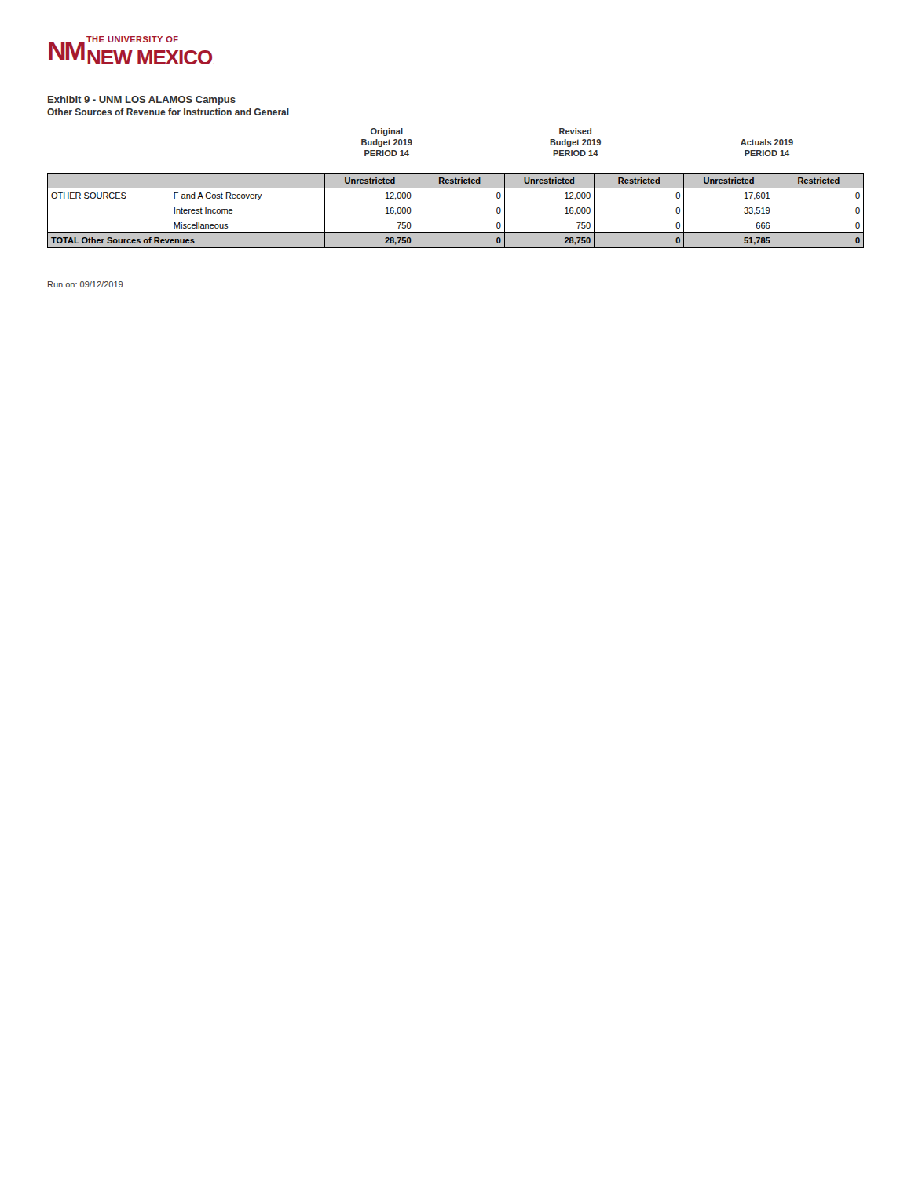NM THE UNIVERSITY OF
NEW MEXICO.
Exhibit 9 - UNM LOS ALAMOS Campus
Other Sources of Revenue for Instruction and General
| | Original | Revised | |
| | Budget 2019 | Budget 2019 | Actuals 2019 |
| | PERIOD 14 | PERIOD 14 | PERIOD 14 |
| | Unrestricted | Restricted | Unrestricted | Restricted | Unrestricted | Restricted |
| --- | --- | --- | --- | --- | --- | --- |
| OTHER SOURCES | F and A Cost Recovery | 12,000 | 0 | 12,000 | 0 | 17,601 | 0 |
| Interest Income | 16,000 | 0 | 16,000 | 0 | 33,519 | 0 |
| Miscellaneous | 750 | 0 | 750 | 0 | 666 | 0 |
| TOTAL Other Sources of Revenues | 28,750 | 0 | 28,750 | 0 | 51,785 | 0 |
Run on: 09/12/2019